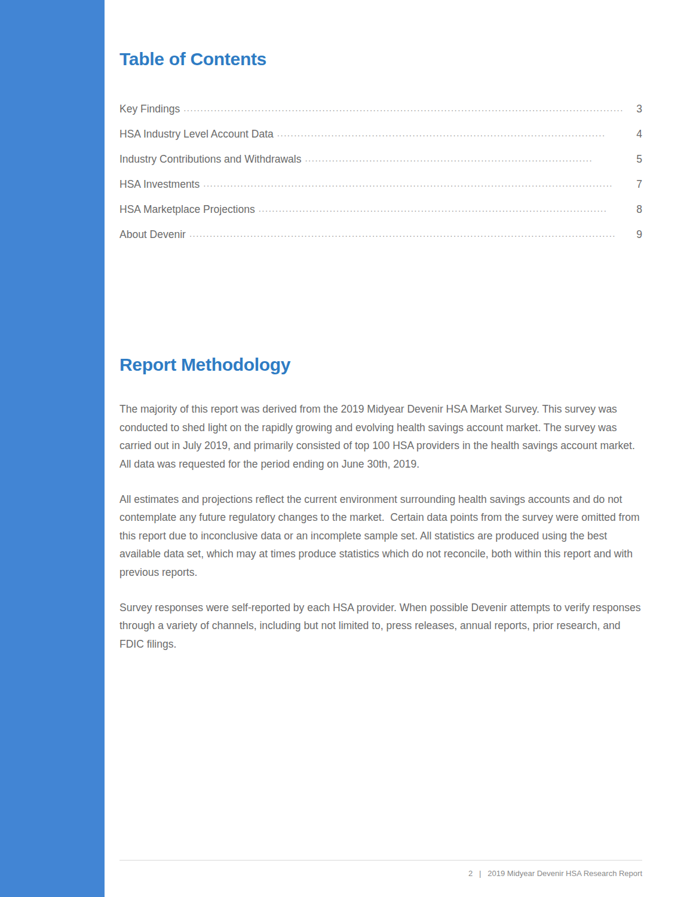Table of Contents
Key Findings .................................................................................................................................. 3
HSA Industry Level Account Data ................................................................................................. 4
Industry Contributions and Withdrawals ..................................................................................... 5
HSA Investments ......................................................................................................................... 7
HSA Marketplace Projections ....................................................................................................... 8
About Devenir .............................................................................................................................. 9
Report Methodology
The majority of this report was derived from the 2019 Midyear Devenir HSA Market Survey. This survey was conducted to shed light on the rapidly growing and evolving health savings account market. The survey was carried out in July 2019, and primarily consisted of top 100 HSA providers in the health savings account market. All data was requested for the period ending on June 30th, 2019.
All estimates and projections reflect the current environment surrounding health savings accounts and do not contemplate any future regulatory changes to the market. Certain data points from the survey were omitted from this report due to inconclusive data or an incomplete sample set. All statistics are produced using the best available data set, which may at times produce statistics which do not reconcile, both within this report and with previous reports.
Survey responses were self-reported by each HSA provider. When possible Devenir attempts to verify responses through a variety of channels, including but not limited to, press releases, annual reports, prior research, and FDIC filings.
2 | 2019 Midyear Devenir HSA Research Report